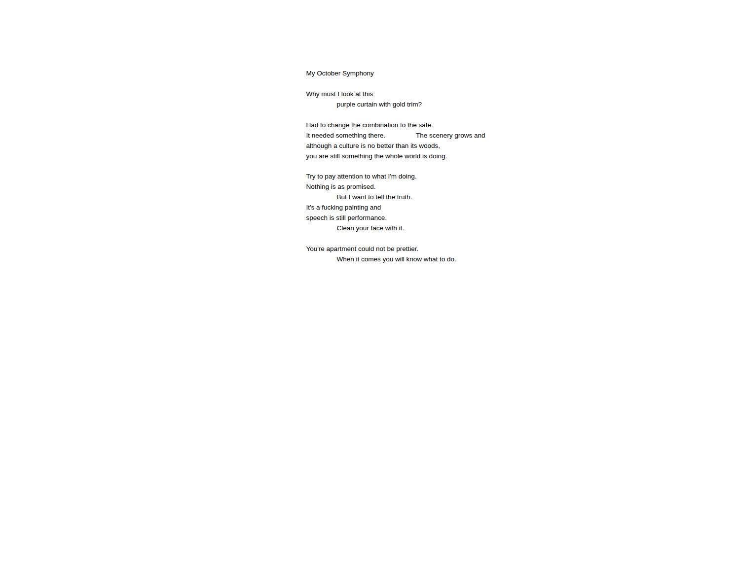My October Symphony
Why must I look at this
purple curtain with gold trim?
Had to change the combination to the safe.
It needed something there. The scenery grows and
although a culture is no better than its woods,
you are still something the whole world is doing.
Try to pay attention to what I'm doing.
Nothing is as promised.
But I want to tell the truth.
It's a fucking painting and
speech is still performance.
Clean your face with it.
You're apartment could not be prettier.
When it comes you will know what to do.